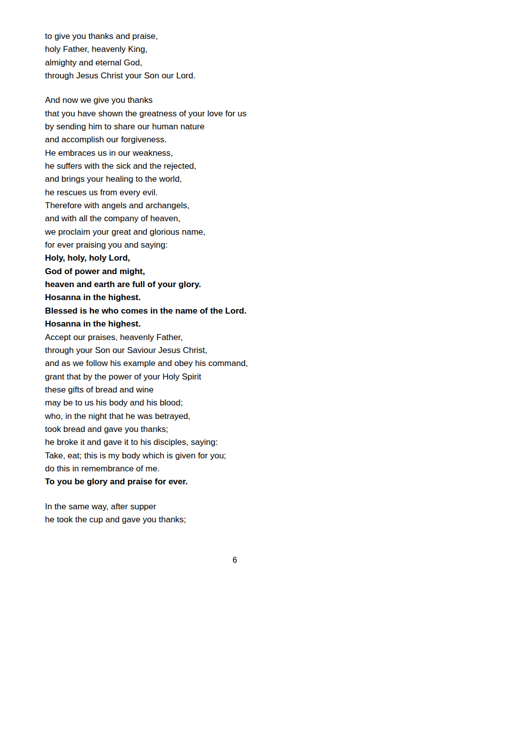to give you thanks and praise, holy Father, heavenly King, almighty and eternal God, through Jesus Christ your Son our Lord.
And now we give you thanks that you have shown the greatness of your love for us by sending him to share our human nature and accomplish our forgiveness. He embraces us in our weakness, he suffers with the sick and the rejected, and brings your healing to the world, he rescues us from every evil. Therefore with angels and archangels, and with all the company of heaven, we proclaim your great and glorious name, for ever praising you and saying: Holy, holy, holy Lord, God of power and might, heaven and earth are full of your glory. Hosanna in the highest. Blessed is he who comes in the name of the Lord. Hosanna in the highest. Accept our praises, heavenly Father, through your Son our Saviour Jesus Christ, and as we follow his example and obey his command, grant that by the power of your Holy Spirit these gifts of bread and wine may be to us his body and his blood; who, in the night that he was betrayed, took bread and gave you thanks; he broke it and gave it to his disciples, saying: Take, eat; this is my body which is given for you; do this in remembrance of me. To you be glory and praise for ever.
In the same way, after supper he took the cup and gave you thanks;
6